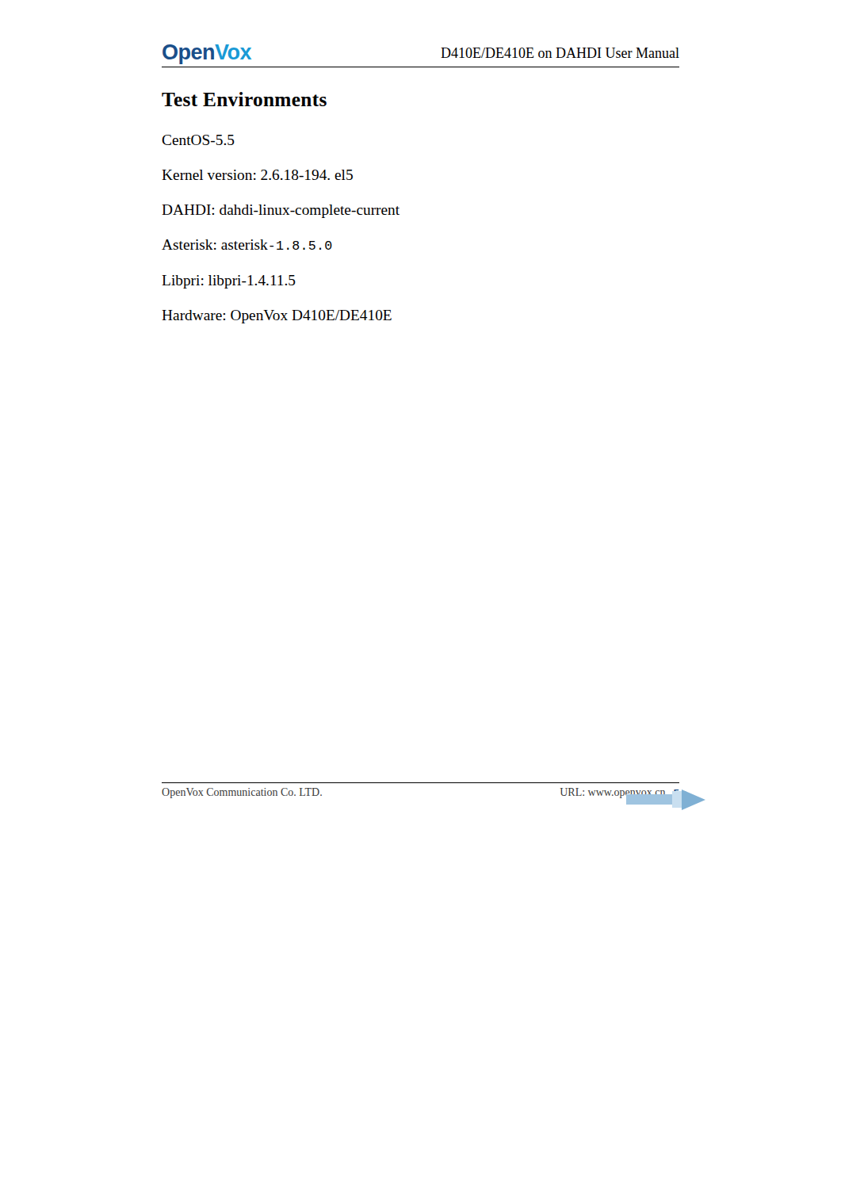Open Vox
D410E/DE410E on DAHDI User Manual
Test Environments
CentOS-5.5
Kernel version: 2.6.18-194. el5
DAHDI: dahdi-linux-complete-current
Asterisk: asterisk-1.8.5.0
Libpri: libpri-1.4.11.5
Hardware: OpenVox D410E/DE410E
OpenVox Communication Co. LTD.
URL: www.openvox.cn 5